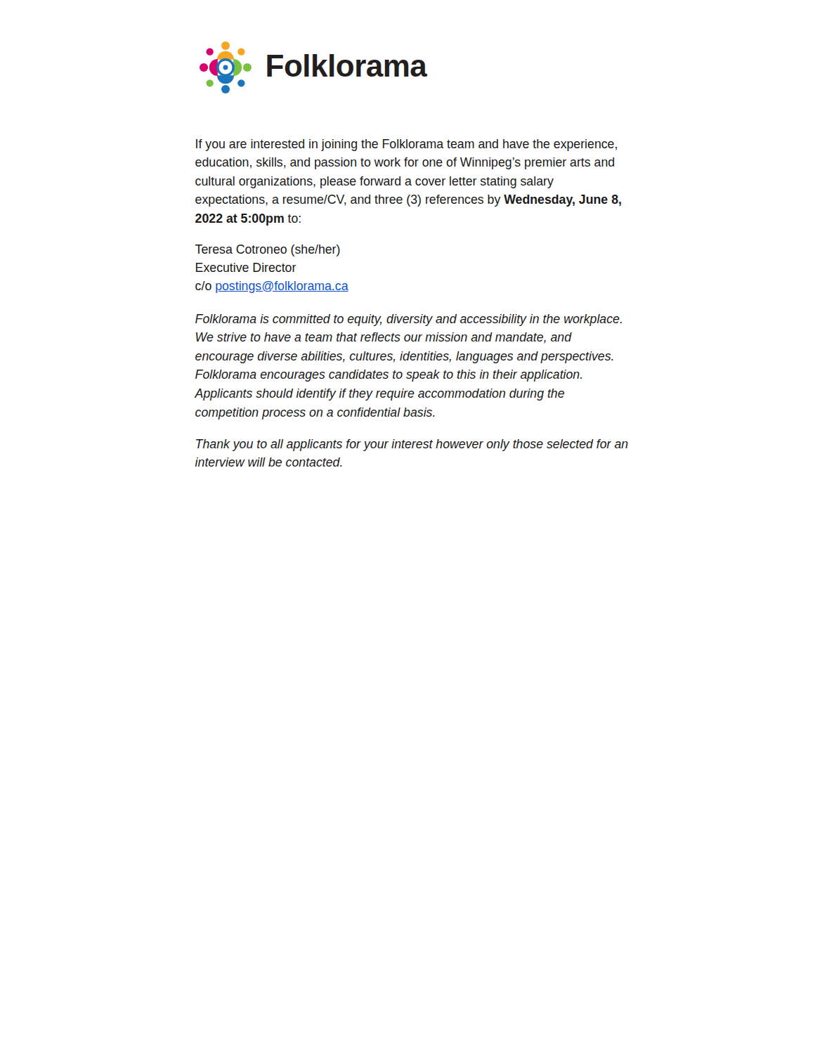Folklorama
If you are interested in joining the Folklorama team and have the experience, education, skills, and passion to work for one of Winnipeg’s premier arts and cultural organizations, please forward a cover letter stating salary expectations, a resume/CV, and three (3) references by Wednesday, June 8, 2022 at 5:00pm to:
Teresa Cotroneo (she/her)
Executive Director
c/o postings@folklorama.ca
Folklorama is committed to equity, diversity and accessibility in the workplace. We strive to have a team that reflects our mission and mandate, and encourage diverse abilities, cultures, identities, languages and perspectives. Folklorama encourages candidates to speak to this in their application. Applicants should identify if they require accommodation during the competition process on a confidential basis.
Thank you to all applicants for your interest however only those selected for an interview will be contacted.